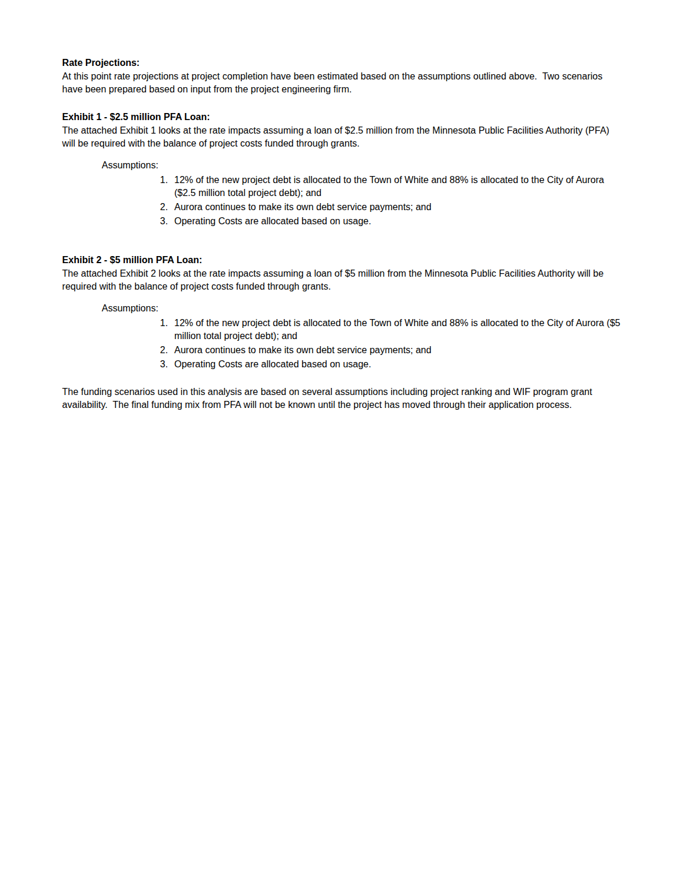Rate Projections:
At this point rate projections at project completion have been estimated based on the assumptions outlined above. Two scenarios have been prepared based on input from the project engineering firm.
Exhibit 1 - $2.5 million PFA Loan:
The attached Exhibit 1 looks at the rate impacts assuming a loan of $2.5 million from the Minnesota Public Facilities Authority (PFA) will be required with the balance of project costs funded through grants.
Assumptions:
12% of the new project debt is allocated to the Town of White and 88% is allocated to the City of Aurora ($2.5 million total project debt); and
Aurora continues to make its own debt service payments; and
Operating Costs are allocated based on usage.
Exhibit 2 - $5 million PFA Loan:
The attached Exhibit 2 looks at the rate impacts assuming a loan of $5 million from the Minnesota Public Facilities Authority will be required with the balance of project costs funded through grants.
Assumptions:
12% of the new project debt is allocated to the Town of White and 88% is allocated to the City of Aurora ($5 million total project debt); and
Aurora continues to make its own debt service payments; and
Operating Costs are allocated based on usage.
The funding scenarios used in this analysis are based on several assumptions including project ranking and WIF program grant availability. The final funding mix from PFA will not be known until the project has moved through their application process.